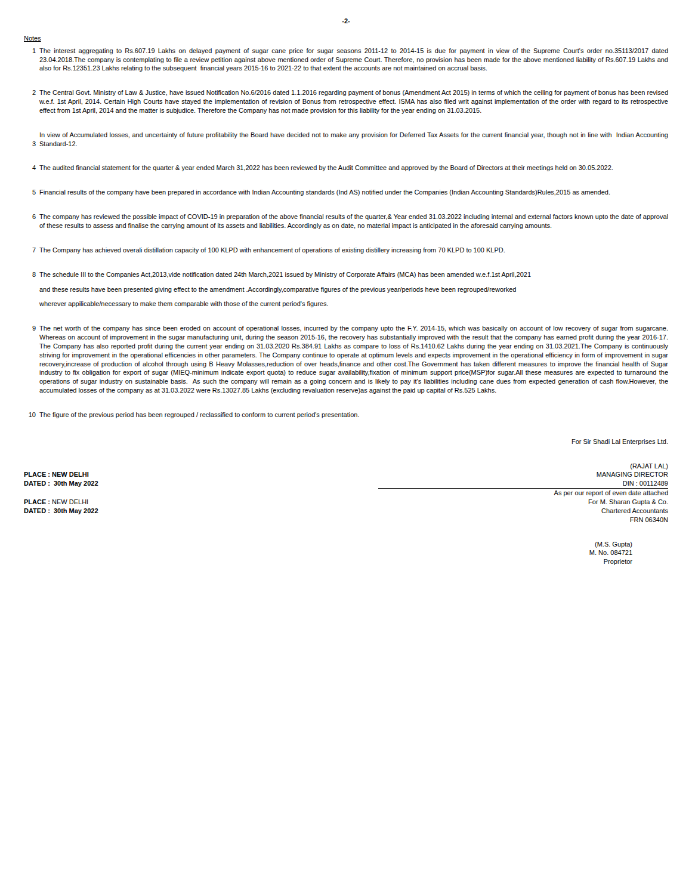-2-
Notes
The interest aggregating to Rs.607.19 Lakhs on delayed payment of sugar cane price for sugar seasons 2011-12 to 2014-15 is due for payment in view of the Supreme Court's order no.35113/2017 dated 23.04.2018.The company is contemplating to file a review petition against above mentioned order of Supreme Court. Therefore, no provision has been made for the above mentioned liability of Rs.607.19 Lakhs and also for Rs.12351.23 Lakhs relating to the subsequent financial years 2015-16 to 2021-22 to that extent the accounts are not maintained on accrual basis.
The Central Govt. Ministry of Law & Justice, have issued Notification No.6/2016 dated 1.1.2016 regarding payment of bonus (Amendment Act 2015) in terms of which the ceiling for payment of bonus has been revised w.e.f. 1st April, 2014. Certain High Courts have stayed the implementation of revision of Bonus from retrospective effect. ISMA has also filed writ against implementation of the order with regard to its retrospective effect from 1st April, 2014 and the matter is subjudice. Therefore the Company has not made provision for this liability for the year ending on 31.03.2015.
In view of Accumulated losses, and uncertainty of future profitability the Board have decided not to make any provision for Deferred Tax Assets for the current financial year, though not in line with Indian Accounting Standard-12.
The audited financial statement for the quarter & year ended March 31,2022 has been reviewed by the Audit Committee and approved by the Board of Directors at their meetings held on 30.05.2022.
Financial results of the company have been prepared in accordance with Indian Accounting standards (Ind AS) notified under the Companies (Indian Accounting Standards)Rules,2015 as amended.
The company has reviewed the possible impact of COVID-19 in preparation of the above financial results of the quarter,& Year ended 31.03.2022 including internal and external factors known upto the date of approval of these results to assess and finalise the carrying amount of its assets and liabilities. Accordingly as on date, no material impact is anticipated in the aforesaid carrying amounts.
The Company has achieved overali distillation capacity of 100 KLPD with enhancement of operations of existing distillery increasing from 70 KLPD to 100 KLPD.
The schedule III to the Companies Act,2013,vide notification dated 24th March,2021 issued by Ministry of Corporate Affairs (MCA) has been amended w.e.f.1st April,2021
and these results have been presented giving effect to the amendment .Accordingly,comparative figures of the previous year/periods heve been regrouped/reworked
wherever appilicable/necessary to make them comparable with those of the current period's figures.
The net worth of the company has since been eroded on account of operational losses, incurred by the company upto the F.Y. 2014-15, which was basically on account of low recovery of sugar from sugarcane. Whereas on account of improvement in the sugar manufacturing unit, during the season 2015-16, the recovery has substantially improved with the result that the company has earned profit during the year 2016-17. The Company has also reported profit during the current year ending on 31.03.2020 Rs.384.91 Lakhs as compare to loss of Rs.1410.62 Lakhs during the year ending on 31.03.2021.The Company is continuously striving for improvement in the operational efficencies in other parameters. The Company continue to operate at optimum levels and expects improvement in the operational efficiency in form of improvement in sugar recovery,increase of production of alcohol through using B Heavy Molasses,reduction of over heads,finance and other cost.The Government has taken different measures to improve the financial health of Sugar industry to fix obligation for export of sugar (MIEQ-minimum indicate export quota) to reduce sugar availability,fixation of minimum support price(MSP)for sugar.All these measures are expected to turnaround the operations of sugar industry on sustainable basis. As such the company will remain as a going concern and is likely to pay it's liabilities including cane dues from expected generation of cash flow.However, the accumulated losses of the company as at 31.03.2022 were Rs.13027.85 Lakhs (excluding revaluation reserve)as against the paid up capital of Rs.525 Lakhs.
The figure of the previous period has been regrouped / reclassified to conform to current period's presentation.
| | For Sir Shadi Lal Enterprises Ltd. |
| | (RAJAT LAL) |
| PLACE : NEW DELHI | MANAGING DIRECTOR |
| DATED : 30th May 2022 | DIN : 00112489 |
| | As per our report of even date attached |
| PLACE : NEW DELHI | For M. Sharan Gupta & Co. |
| DATED : 30th May 2022 | Chartered Accountants |
| | FRN 06340N |
| | (M.S. Gupta) |
| | M. No. 084721 |
| | Proprietor |